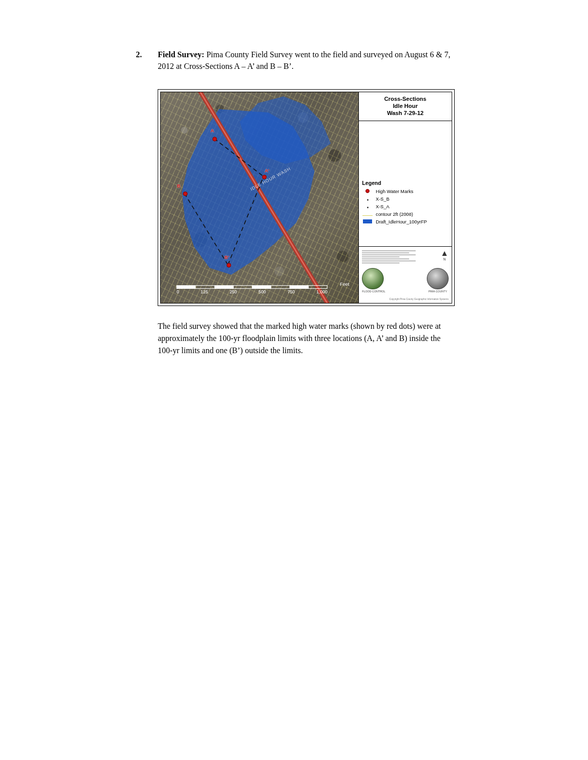2.
Field Survey: Pima County Field Survey went to the field and surveyed on August 6 & 7, 2012 at Cross-Sections A – A’ and B – B’.
A
A’
B
B’
IDLE HOUR WASH
01252505007501,000
Feet
Cross-Sections
Idle Hour
Wash 7-29-12
Legend
High Water Marks
X-S_B
X-S_A
contour 2ft (2008)
Draft_IdleHour_100yrFP
▲
N
FLOOD CONTROL
PIMA COUNTY
Copyright Pima County Geographic Information Systems
The field survey showed that the marked high water marks (shown by red dots) were at approximately the 100-yr floodplain limits with three locations (A, A’ and B) inside the 100-yr limits and one (B’) outside the limits.